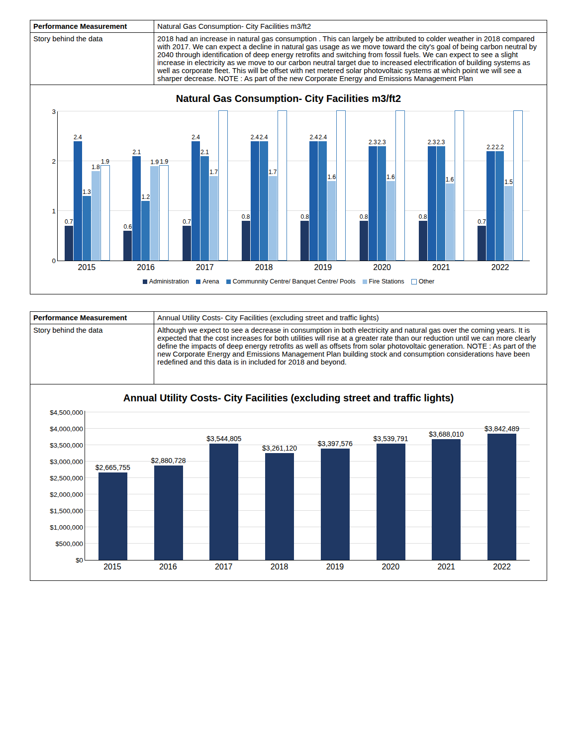| Performance Measurement | Natural Gas Consumption- City Facilities m3/ft2 |
| Story behind the data | 2018 had an increase in natural gas consumption . This can largely be attributed to colder weather in 2018 compared with 2017. We can expect a decline in natural gas usage as we move toward the city's goal of being carbon neutral by 2040 through identification of deep energy retrofits and switching from fossil fuels. We can expect to see a slight increase in electricity as we move to our carbon neutral target due to increased electrification of building systems as well as corporate fleet. This will be offset with net metered solar photovoltaic systems at which point we will see a sharper decrease. NOTE : As part of the new Corporate Energy and Emissions Management Plan |
Natural Gas Consumption- City Facilities m3/ft2
0
1
2
3
0.7
2.4
1.3
1.8
1.9
0.6
2.1
1.2
1.9
1.9
0.7
2.4
2.1
1.7
0.8
2.4
2.4
1.7
0.8
2.4
2.4
1.6
0.8
2.3
2.3
1.6
0.8
2.3
2.3
1.6
0.7
2.2
2.2
1.5
2015
2016
2017
2018
2019
2020
2021
2022
Administration
Arena
Communnity Centre/ Banquet Centre/ Pools
Fire Stations
Other
| Performance Measurement | Annual Utility Costs- City Facilities (excluding street and traffic lights) |
| Story behind the data | Although we expect to see a decrease in consumption in both electricity and natural gas over the coming years. It is expected that the cost increases for both utilities will rise at a greater rate than our reduction until we can more clearly define the impacts of deep energy retrofits as well as offsets from solar photovoltaic generation. NOTE : As part of the new Corporate Energy and Emissions Management Plan building stock and consumption considerations have been redefined and this data is in included for 2018 and beyond. |
Annual Utility Costs- City Facilities (excluding street and traffic lights)
$0
$500,000
$1,000,000
$1,500,000
$2,000,000
$2,500,000
$3,000,000
$3,500,000
$4,000,000
$4,500,000
$2,665,755
$2,880,728
$3,544,805
$3,261,120
$3,397,576
$3,539,791
$3,688,010
$3,842,489
2015
2016
2017
2018
2019
2020
2021
2022